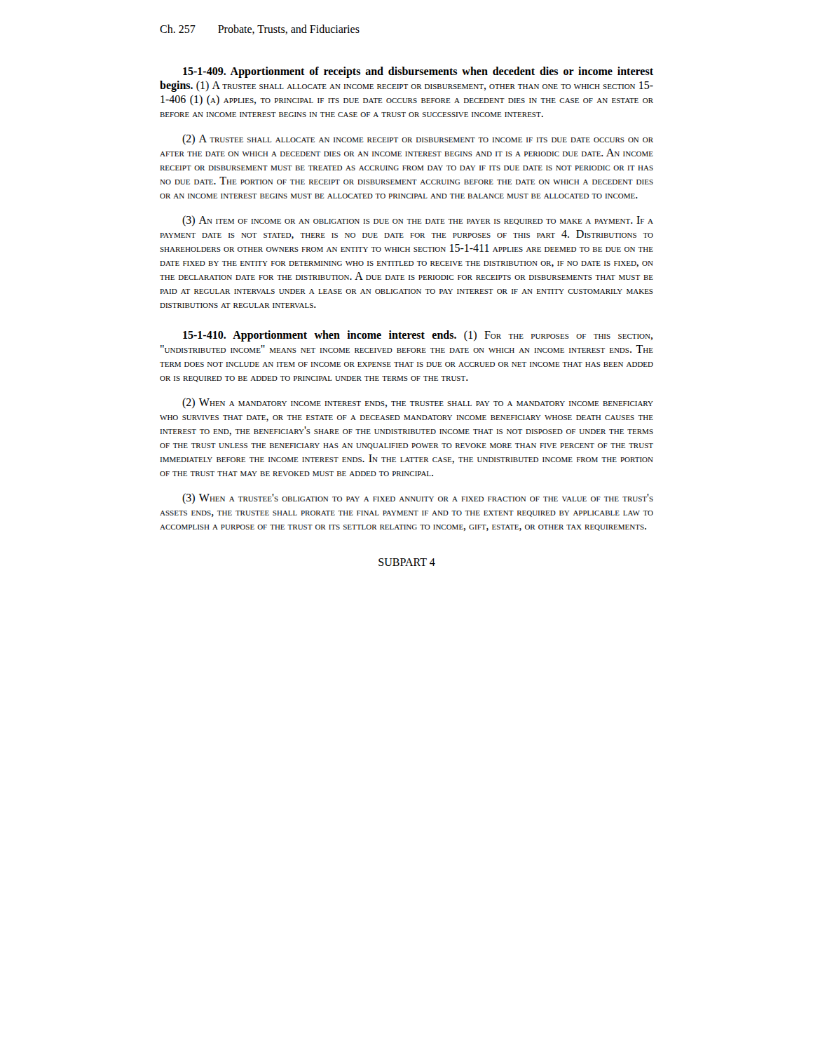Ch. 257 Probate, Trusts, and Fiduciaries
15-1-409. Apportionment of receipts and disbursements when decedent dies or income interest begins. (1) A trustee shall allocate an income receipt or disbursement, other than one to which section 15-1-406 (1) (a) applies, to principal if its due date occurs before a decedent dies in the case of an estate or before an income interest begins in the case of a trust or successive income interest.
(2) A trustee shall allocate an income receipt or disbursement to income if its due date occurs on or after the date on which a decedent dies or an income interest begins and it is a periodic due date. An income receipt or disbursement must be treated as accruing from day to day if its due date is not periodic or it has no due date. The portion of the receipt or disbursement accruing before the date on which a decedent dies or an income interest begins must be allocated to principal and the balance must be allocated to income.
(3) An item of income or an obligation is due on the date the payer is required to make a payment. If a payment date is not stated, there is no due date for the purposes of this part 4. Distributions to shareholders or other owners from an entity to which section 15-1-411 applies are deemed to be due on the date fixed by the entity for determining who is entitled to receive the distribution or, if no date is fixed, on the declaration date for the distribution. A due date is periodic for receipts or disbursements that must be paid at regular intervals under a lease or an obligation to pay interest or if an entity customarily makes distributions at regular intervals.
15-1-410. Apportionment when income interest ends. (1) For the purposes of this section, "undistributed income" means net income received before the date on which an income interest ends. The term does not include an item of income or expense that is due or accrued or net income that has been added or is required to be added to principal under the terms of the trust.
(2) When a mandatory income interest ends, the trustee shall pay to a mandatory income beneficiary who survives that date, or the estate of a deceased mandatory income beneficiary whose death causes the interest to end, the beneficiary's share of the undistributed income that is not disposed of under the terms of the trust unless the beneficiary has an unqualified power to revoke more than five percent of the trust immediately before the income interest ends. In the latter case, the undistributed income from the portion of the trust that may be revoked must be added to principal.
(3) When a trustee's obligation to pay a fixed annuity or a fixed fraction of the value of the trust's assets ends, the trustee shall prorate the final payment if and to the extent required by applicable law to accomplish a purpose of the trust or its settlor relating to income, gift, estate, or other tax requirements.
SUBPART 4